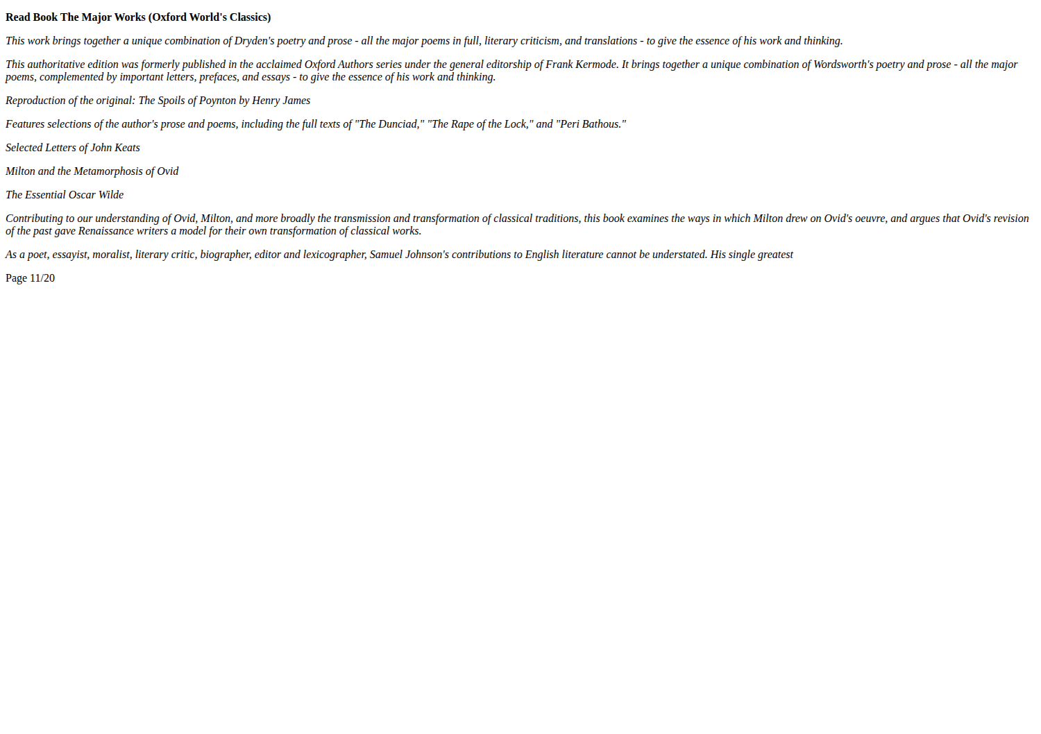Read Book The Major Works (Oxford World's Classics)
This work brings together a unique combination of Dryden's poetry and prose - all the major poems in full, literary criticism, and translations - to give the essence of his work and thinking.
This authoritative edition was formerly published in the acclaimed Oxford Authors series under the general editorship of Frank Kermode. It brings together a unique combination of Wordsworth's poetry and prose - all the major poems, complemented by important letters, prefaces, and essays - to give the essence of his work and thinking.
Reproduction of the original: The Spoils of Poynton by Henry James
Features selections of the author's prose and poems, including the full texts of "The Dunciad," "The Rape of the Lock," and "Peri Bathous."
Selected Letters of John Keats
Milton and the Metamorphosis of Ovid
The Essential Oscar Wilde
Contributing to our understanding of Ovid, Milton, and more broadly the transmission and transformation of classical traditions, this book examines the ways in which Milton drew on Ovid's oeuvre, and argues that Ovid's revision of the past gave Renaissance writers a model for their own transformation of classical works.
As a poet, essayist, moralist, literary critic, biographer, editor and lexicographer, Samuel Johnson's contributions to English literature cannot be understated. His single greatest
Page 11/20